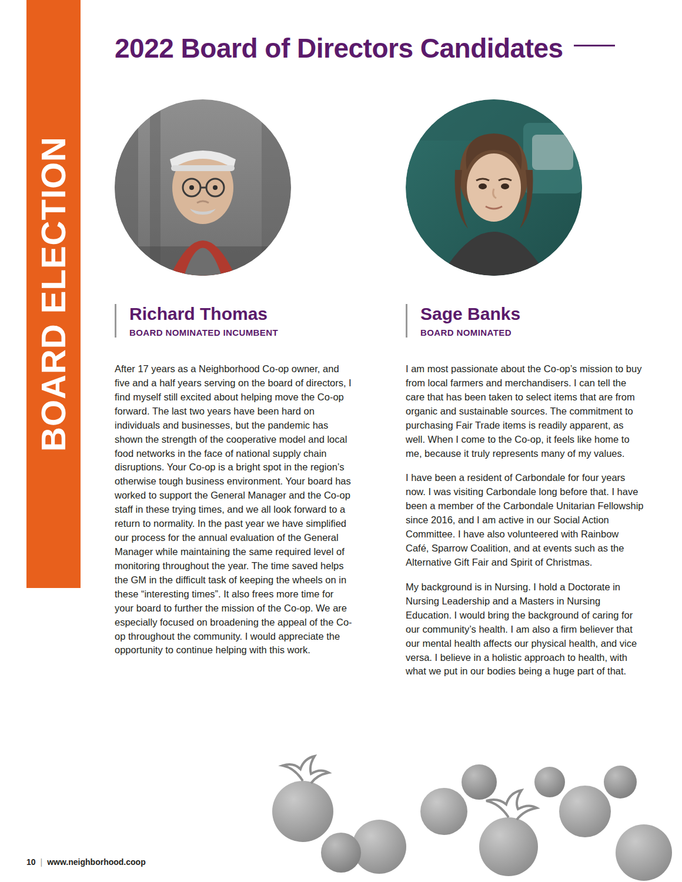BOARD ELECTION
2022 Board of Directors Candidates
Richard Thomas
BOARD NOMINATED INCUMBENT
After 17 years as a Neighborhood Co-op owner, and five and a half years serving on the board of directors, I find myself still excited about helping move the Co-op forward. The last two years have been hard on individuals and businesses, but the pandemic has shown the strength of the cooperative model and local food networks in the face of national supply chain disruptions. Your Co-op is a bright spot in the region’s otherwise tough business environment. Your board has worked to support the General Manager and the Co-op staff in these trying times, and we all look forward to a return to normality. In the past year we have simplified our process for the annual evaluation of the General Manager while maintaining the same required level of monitoring throughout the year. The time saved helps the GM in the difficult task of keeping the wheels on in these “interesting times”. It also frees more time for your board to further the mission of the Co-op. We are especially focused on broadening the appeal of the Co-op throughout the community. I would appreciate the opportunity to continue helping with this work.
Sage Banks
BOARD NOMINATED
I am most passionate about the Co-op’s mission to buy from local farmers and merchandisers. I can tell the care that has been taken to select items that are from organic and sustainable sources. The commitment to purchasing Fair Trade items is readily apparent, as well. When I come to the Co-op, it feels like home to me, because it truly represents many of my values.
I have been a resident of Carbondale for four years now. I was visiting Carbondale long before that. I have been a member of the Carbondale Unitarian Fellowship since 2016, and I am active in our Social Action Committee. I have also volunteered with Rainbow Café, Sparrow Coalition, and at events such as the Alternative Gift Fair and Spirit of Christmas.
My background is in Nursing. I hold a Doctorate in Nursing Leadership and a Masters in Nursing Education. I would bring the background of caring for our community’s health. I am also a firm believer that our mental health affects our physical health, and vice versa. I believe in a holistic approach to health, with what we put in our bodies being a huge part of that.
10|www.neighborhood.coop